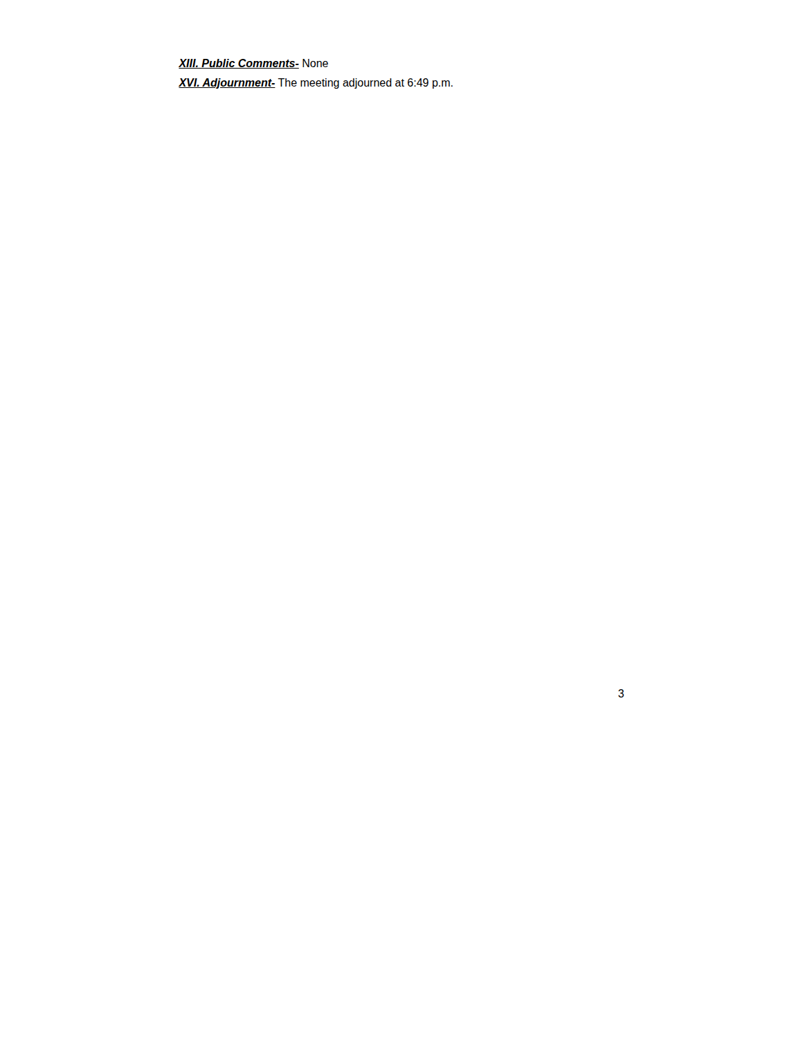XIII. Public Comments- None
XVI. Adjournment- The meeting adjourned at 6:49 p.m.
3